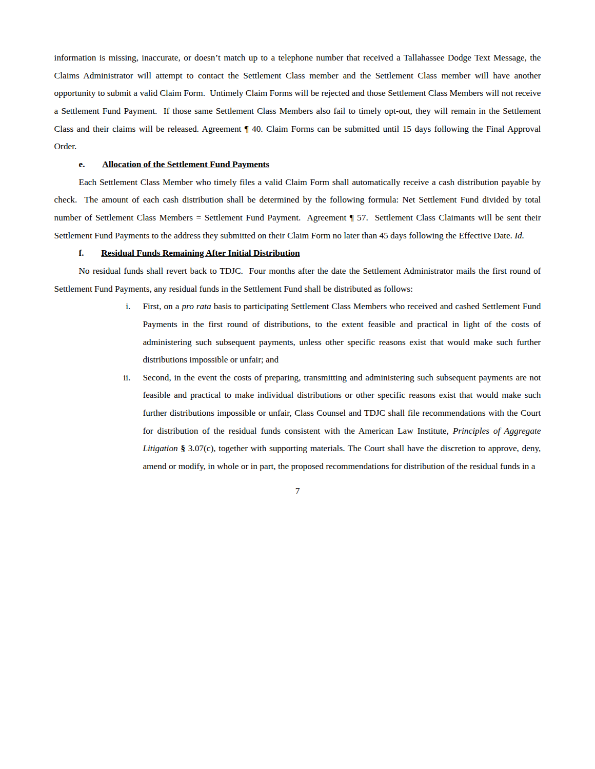information is missing, inaccurate, or doesn’t match up to a telephone number that received a Tallahassee Dodge Text Message, the Claims Administrator will attempt to contact the Settlement Class member and the Settlement Class member will have another opportunity to submit a valid Claim Form. Untimely Claim Forms will be rejected and those Settlement Class Members will not receive a Settlement Fund Payment. If those same Settlement Class Members also fail to timely opt-out, they will remain in the Settlement Class and their claims will be released. Agreement ¶ 40. Claim Forms can be submitted until 15 days following the Final Approval Order.
e. Allocation of the Settlement Fund Payments
Each Settlement Class Member who timely files a valid Claim Form shall automatically receive a cash distribution payable by check. The amount of each cash distribution shall be determined by the following formula: Net Settlement Fund divided by total number of Settlement Class Members = Settlement Fund Payment. Agreement ¶ 57. Settlement Class Claimants will be sent their Settlement Fund Payments to the address they submitted on their Claim Form no later than 45 days following the Effective Date. Id.
f. Residual Funds Remaining After Initial Distribution
No residual funds shall revert back to TDJC. Four months after the date the Settlement Administrator mails the first round of Settlement Fund Payments, any residual funds in the Settlement Fund shall be distributed as follows:
i. First, on a pro rata basis to participating Settlement Class Members who received and cashed Settlement Fund Payments in the first round of distributions, to the extent feasible and practical in light of the costs of administering such subsequent payments, unless other specific reasons exist that would make such further distributions impossible or unfair; and
ii. Second, in the event the costs of preparing, transmitting and administering such subsequent payments are not feasible and practical to make individual distributions or other specific reasons exist that would make such further distributions impossible or unfair, Class Counsel and TDJC shall file recommendations with the Court for distribution of the residual funds consistent with the American Law Institute, Principles of Aggregate Litigation § 3.07(c), together with supporting materials. The Court shall have the discretion to approve, deny, amend or modify, in whole or in part, the proposed recommendations for distribution of the residual funds in a
7